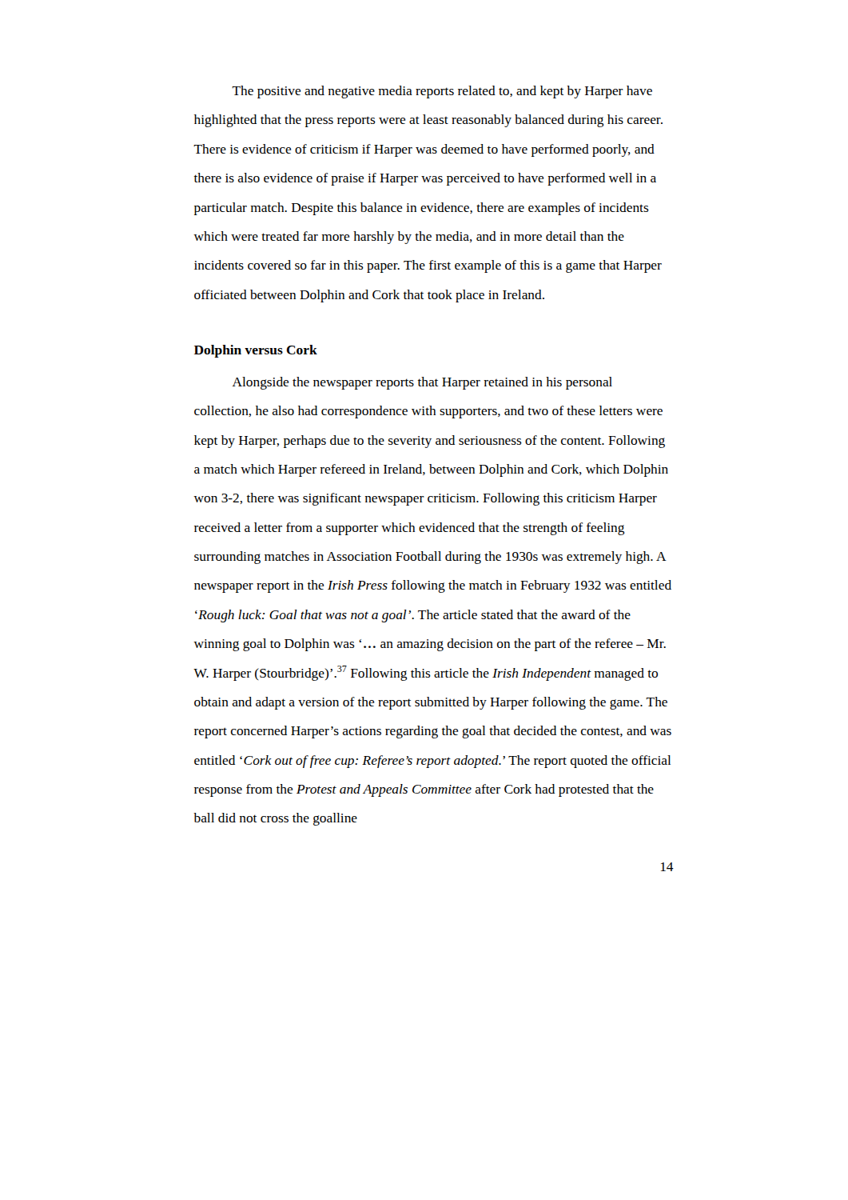The positive and negative media reports related to, and kept by Harper have highlighted that the press reports were at least reasonably balanced during his career. There is evidence of criticism if Harper was deemed to have performed poorly, and there is also evidence of praise if Harper was perceived to have performed well in a particular match. Despite this balance in evidence, there are examples of incidents which were treated far more harshly by the media, and in more detail than the incidents covered so far in this paper. The first example of this is a game that Harper officiated between Dolphin and Cork that took place in Ireland.
Dolphin versus Cork
Alongside the newspaper reports that Harper retained in his personal collection, he also had correspondence with supporters, and two of these letters were kept by Harper, perhaps due to the severity and seriousness of the content. Following a match which Harper refereed in Ireland, between Dolphin and Cork, which Dolphin won 3-2, there was significant newspaper criticism. Following this criticism Harper received a letter from a supporter which evidenced that the strength of feeling surrounding matches in Association Football during the 1930s was extremely high. A newspaper report in the Irish Press following the match in February 1932 was entitled ‘Rough luck: Goal that was not a goal’. The article stated that the award of the winning goal to Dolphin was ‘… an amazing decision on the part of the referee – Mr. W. Harper (Stourbridge)’.37 Following this article the Irish Independent managed to obtain and adapt a version of the report submitted by Harper following the game. The report concerned Harper’s actions regarding the goal that decided the contest, and was entitled ‘Cork out of free cup: Referee’s report adopted.’ The report quoted the official response from the Protest and Appeals Committee after Cork had protested that the ball did not cross the goalline
14